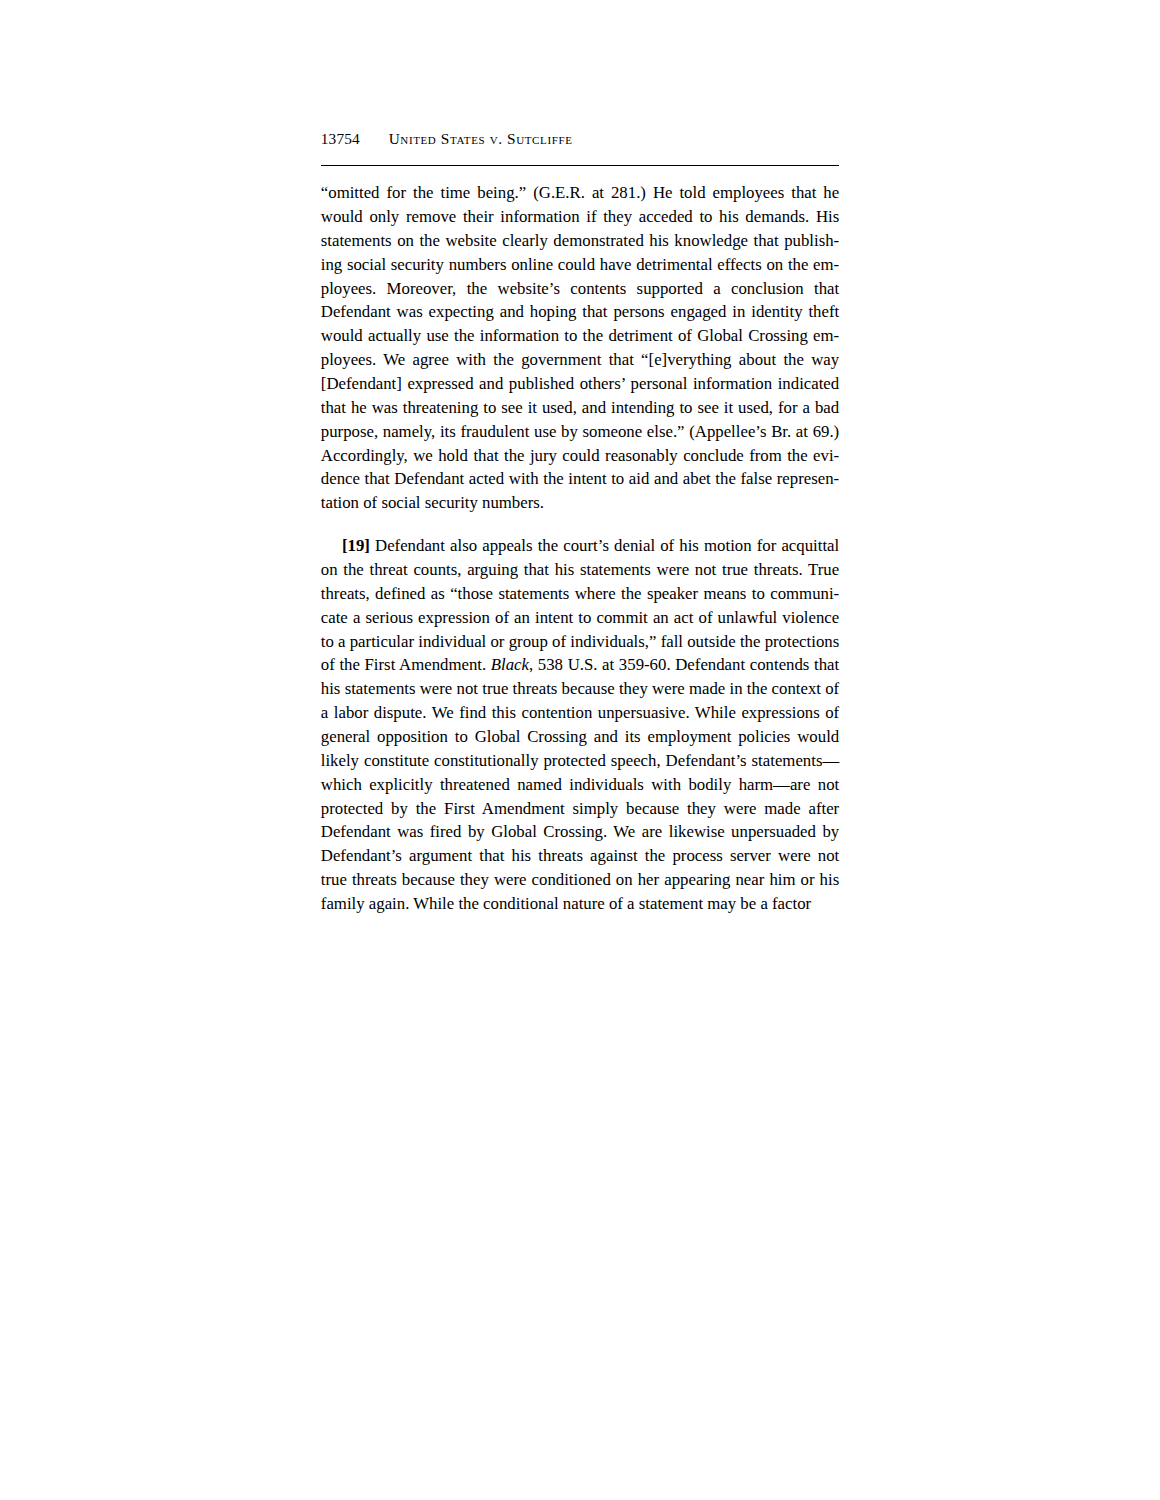13754 United States v. Sutcliffe
“omitted for the time being.” (G.E.R. at 281.) He told employees that he would only remove their information if they acceded to his demands. His statements on the website clearly demonstrated his knowledge that publishing social security numbers online could have detrimental effects on the employees. Moreover, the website’s contents supported a conclusion that Defendant was expecting and hoping that persons engaged in identity theft would actually use the information to the detriment of Global Crossing employees. We agree with the government that “[e]verything about the way [Defendant] expressed and published others’ personal information indicated that he was threatening to see it used, and intending to see it used, for a bad purpose, namely, its fraudulent use by someone else.” (Appellee’s Br. at 69.) Accordingly, we hold that the jury could reasonably conclude from the evidence that Defendant acted with the intent to aid and abet the false representation of social security numbers.
[19] Defendant also appeals the court’s denial of his motion for acquittal on the threat counts, arguing that his statements were not true threats. True threats, defined as “those statements where the speaker means to communicate a serious expression of an intent to commit an act of unlawful violence to a particular individual or group of individuals,” fall outside the protections of the First Amendment. Black, 538 U.S. at 359-60. Defendant contends that his statements were not true threats because they were made in the context of a labor dispute. We find this contention unpersuasive. While expressions of general opposition to Global Crossing and its employment policies would likely constitute constitutionally protected speech, Defendant’s statements—which explicitly threatened named individuals with bodily harm—are not protected by the First Amendment simply because they were made after Defendant was fired by Global Crossing. We are likewise unpersuaded by Defendant’s argument that his threats against the process server were not true threats because they were conditioned on her appearing near him or his family again. While the conditional nature of a statement may be a factor